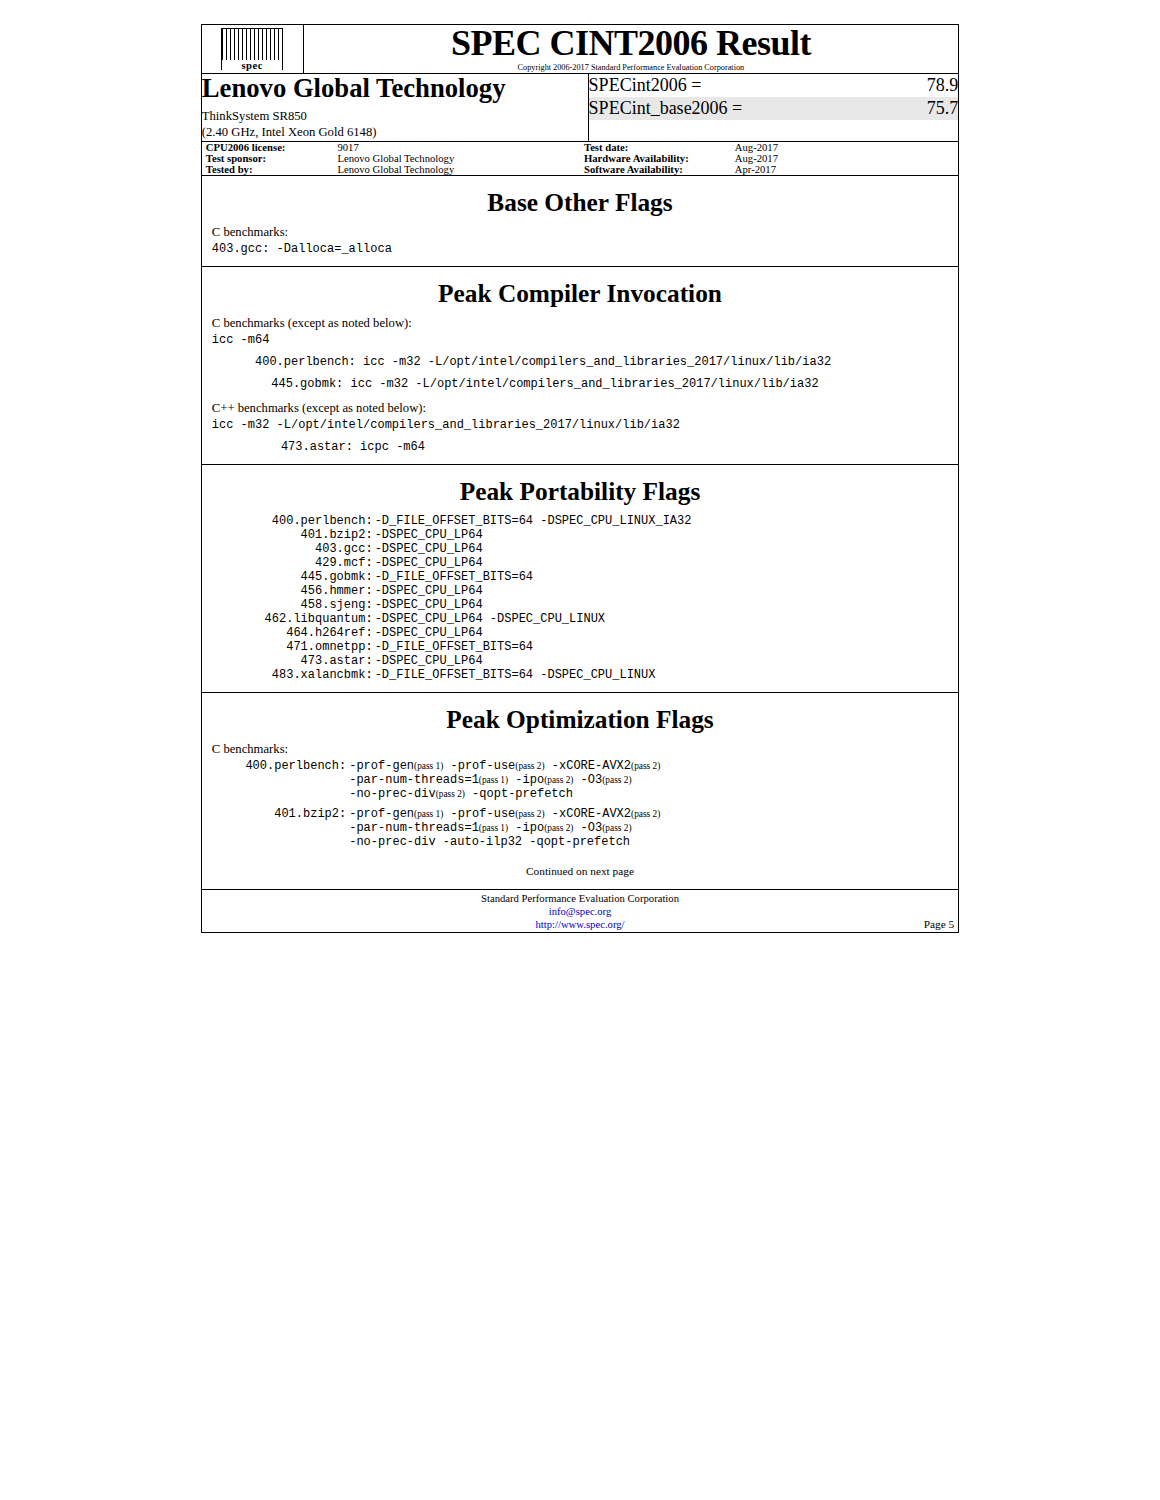| spec | SPEC CINT2006 Result Copyright 2006-2017 Standard Performance Evaluation Corporation |
| Lenovo Global Technology ThinkSystem SR850 (2.40 GHz, Intel Xeon Gold 6148) | / SPECint2006 = / 78.9 / / SPECint_base2006 = / 75.7 / |
| / CPU2006 license: / 9017 / / Test sponsor: / Lenovo Global Technology / / Tested by: / Lenovo Global Technology / | / Test date: / Aug-2017 / / Hardware Availability: / Aug-2017 / / Software Availability: / Apr-2017 / |
Base Other Flags
C benchmarks:
403.gcc: -Dalloca=_alloca
Peak Compiler Invocation
C benchmarks (except as noted below):
icc -m64
400.perlbench: icc -m32 -L/opt/intel/compilers_and_libraries_2017/linux/lib/ia32
445.gobmk: icc -m32 -L/opt/intel/compilers_and_libraries_2017/linux/lib/ia32
C++ benchmarks (except as noted below):
icc -m32 -L/opt/intel/compilers_and_libraries_2017/linux/lib/ia32
473.astar: icpc -m64
Peak Portability Flags
| 400.perlbench: | -D_FILE_OFFSET_BITS=64 -DSPEC_CPU_LINUX_IA32 |
| 401.bzip2: | -DSPEC_CPU_LP64 |
| 403.gcc: | -DSPEC_CPU_LP64 |
| 429.mcf: | -DSPEC_CPU_LP64 |
| 445.gobmk: | -D_FILE_OFFSET_BITS=64 |
| 456.hmmer: | -DSPEC_CPU_LP64 |
| 458.sjeng: | -DSPEC_CPU_LP64 |
| 462.libquantum: | -DSPEC_CPU_LP64 -DSPEC_CPU_LINUX |
| 464.h264ref: | -DSPEC_CPU_LP64 |
| 471.omnetpp: | -D_FILE_OFFSET_BITS=64 |
| 473.astar: | -DSPEC_CPU_LP64 |
| 483.xalancbmk: | -D_FILE_OFFSET_BITS=64 -DSPEC_CPU_LINUX |
Peak Optimization Flags
C benchmarks:
| 400.perlbench: | -prof-gen (pass 1) -prof-use (pass 2) -xCORE-AVX2 (pass 2) -par-num-threads=1 (pass 1) -ipo (pass 2) -O3 (pass 2) -no-prec-div (pass 2) -qopt-prefetch |
| 401.bzip2: | -prof-gen (pass 1) -prof-use (pass 2) -xCORE-AVX2 (pass 2) -par-num-threads=1 (pass 1) -ipo (pass 2) -O3 (pass 2) -no-prec-div -auto-ilp32 -qopt-prefetch |
Continued on next page
Standard Performance Evaluation Corporation
info@spec.org
http://www.spec.org/
Page 5